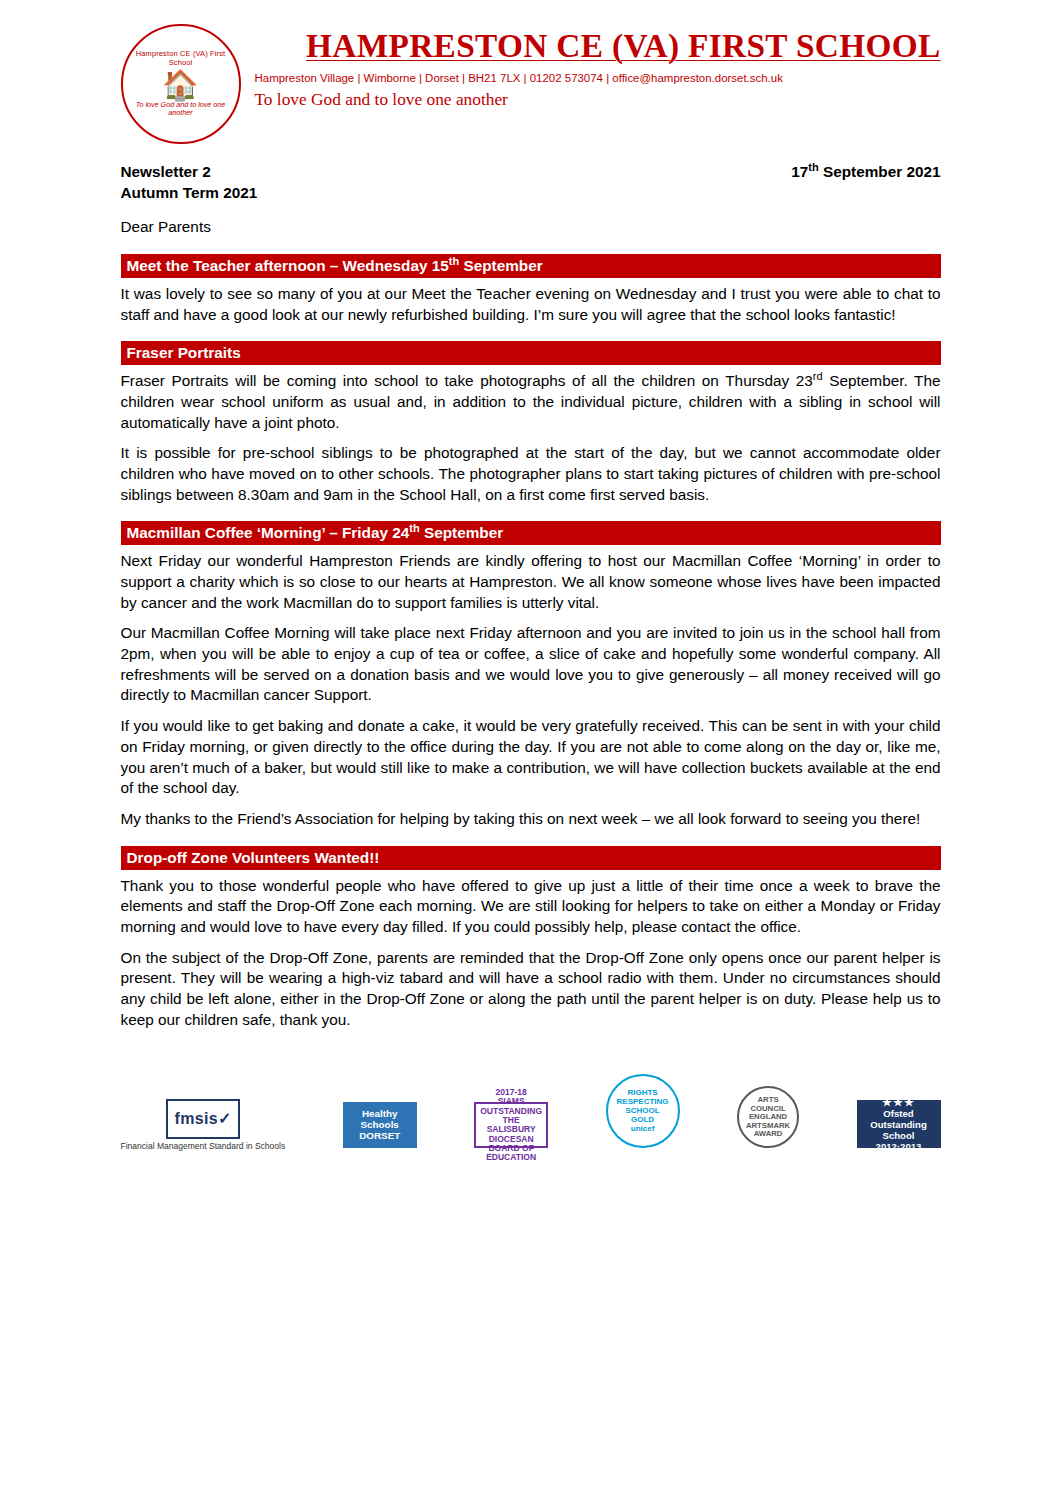Hampreston CE (VA) First School
🏠
To love God and to love one another
HAMPRESTON CE (VA) FIRST SCHOOL
Hampreston Village | Wimborne | Dorset | BH21 7LX | 01202 573074 | office@hampreston.dorset.sch.uk
To love God and to love one another
Newsletter 2
Autumn Term 2021
17th September 2021
Dear Parents
Meet the Teacher afternoon – Wednesday 15th September
It was lovely to see so many of you at our Meet the Teacher evening on Wednesday and I trust you were able to chat to staff and have a good look at our newly refurbished building. I’m sure you will agree that the school looks fantastic!
Fraser Portraits
Fraser Portraits will be coming into school to take photographs of all the children on Thursday 23rd September. The children wear school uniform as usual and, in addition to the individual picture, children with a sibling in school will automatically have a joint photo.
It is possible for pre-school siblings to be photographed at the start of the day, but we cannot accommodate older children who have moved on to other schools. The photographer plans to start taking pictures of children with pre-school siblings between 8.30am and 9am in the School Hall, on a first come first served basis.
Macmillan Coffee ‘Morning’ – Friday 24th September
Next Friday our wonderful Hampreston Friends are kindly offering to host our Macmillan Coffee ‘Morning’ in order to support a charity which is so close to our hearts at Hampreston. We all know someone whose lives have been impacted by cancer and the work Macmillan do to support families is utterly vital.
Our Macmillan Coffee Morning will take place next Friday afternoon and you are invited to join us in the school hall from 2pm, when you will be able to enjoy a cup of tea or coffee, a slice of cake and hopefully some wonderful company. All refreshments will be served on a donation basis and we would love you to give generously – all money received will go directly to Macmillan cancer Support.
If you would like to get baking and donate a cake, it would be very gratefully received. This can be sent in with your child on Friday morning, or given directly to the office during the day. If you are not able to come along on the day or, like me, you aren’t much of a baker, but would still like to make a contribution, we will have collection buckets available at the end of the school day.
My thanks to the Friend’s Association for helping by taking this on next week – we all look forward to seeing you there!
Drop-off Zone Volunteers Wanted!!
Thank you to those wonderful people who have offered to give up just a little of their time once a week to brave the elements and staff the Drop-Off Zone each morning. We are still looking for helpers to take on either a Monday or Friday morning and would love to have every day filled. If you could possibly help, please contact the office.
On the subject of the Drop-Off Zone, parents are reminded that the Drop-Off Zone only opens once our parent helper is present. They will be wearing a high-viz tabard and will have a school radio with them. Under no circumstances should any child be left alone, either in the Drop-Off Zone or along the path until the parent helper is on duty. Please help us to keep our children safe, thank you.
fmsis✓
Financial Management Standard in Schools
Healthy Schools
DORSET
2017-18
SIAMS OUTSTANDING
THE SALISBURY DIOCESAN BOARD OF EDUCATION
RIGHTS RESPECTING SCHOOL
GOLD
unicef
ARTS COUNCIL ENGLAND
ARTSMARK AWARD
★★★ Ofsted
Outstanding
School
2012·2013